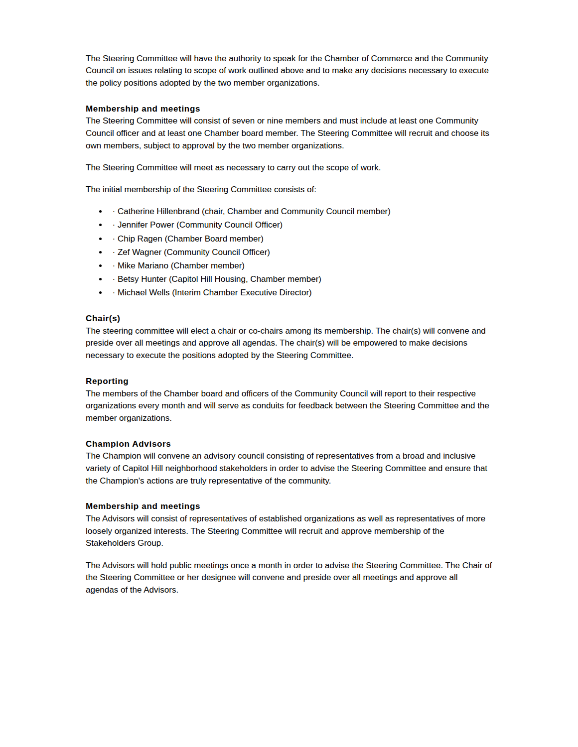The Steering Committee will have the authority to speak for the Chamber of Commerce and the Community Council on issues relating to scope of work outlined above and to make any decisions necessary to execute the policy positions adopted by the two member organizations.
Membership and meetings
The Steering Committee will consist of seven or nine members and must include at least one Community Council officer and at least one Chamber board member. The Steering Committee will recruit and choose its own members, subject to approval by the two member organizations.
The Steering Committee will meet as necessary to carry out the scope of work.
The initial membership of the Steering Committee consists of:
· Catherine Hillenbrand (chair, Chamber and Community Council member)
· Jennifer Power (Community Council Officer)
· Chip Ragen (Chamber Board member)
· Zef Wagner (Community Council Officer)
· Mike Mariano (Chamber member)
· Betsy Hunter (Capitol Hill Housing, Chamber member)
· Michael Wells (Interim Chamber Executive Director)
Chair(s)
The steering committee will elect a chair or co-chairs among its membership. The chair(s) will convene and preside over all meetings and approve all agendas. The chair(s) will be empowered to make decisions necessary to execute the positions adopted by the Steering Committee.
Reporting
The members of the Chamber board and officers of the Community Council will report to their respective organizations every month and will serve as conduits for feedback between the Steering Committee and the member organizations.
Champion Advisors
The Champion will convene an advisory council consisting of representatives from a broad and inclusive variety of Capitol Hill neighborhood stakeholders in order to advise the Steering Committee and ensure that the Champion's actions are truly representative of the community.
Membership and meetings
The Advisors will consist of representatives of established organizations as well as representatives of more loosely organized interests. The Steering Committee will recruit and approve membership of the Stakeholders Group.
The Advisors will hold public meetings once a month in order to advise the Steering Committee. The Chair of the Steering Committee or her designee will convene and preside over all meetings and approve all agendas of the Advisors.